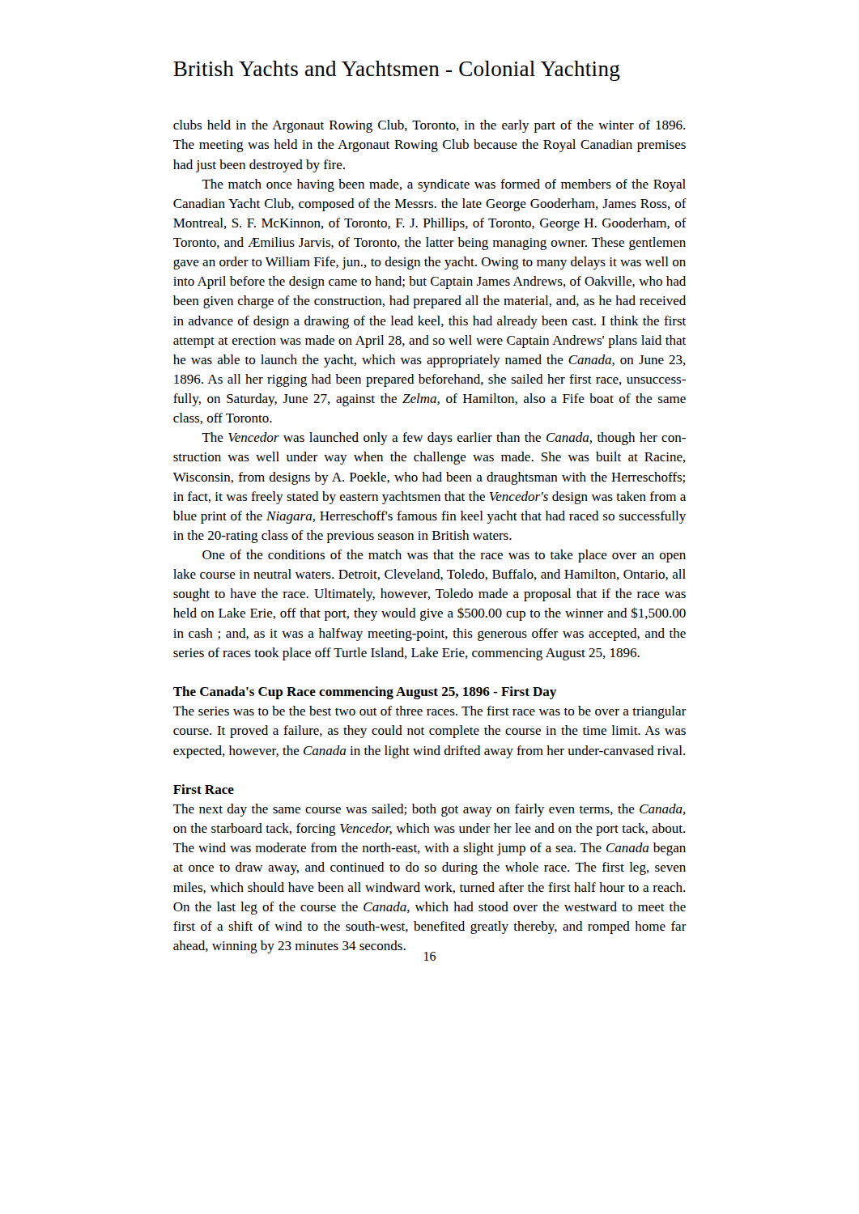British Yachts and Yachtsmen - Colonial Yachting
clubs held in the Argonaut Rowing Club, Toronto, in the early part of the winter of 1896. The meeting was held in the Argonaut Rowing Club because the Royal Canadian premises had just been destroyed by fire.
The match once having been made, a syndicate was formed of members of the Royal Canadian Yacht Club, composed of the Messrs. the late George Gooderham, James Ross, of Montreal, S. F. McKinnon, of Toronto, F. J. Phillips, of Toronto, George H. Gooderham, of Toronto, and Æmilius Jarvis, of Toronto, the latter being managing owner. These gentlemen gave an order to William Fife, jun., to design the yacht. Owing to many delays it was well on into April before the design came to hand; but Captain James Andrews, of Oakville, who had been given charge of the construction, had prepared all the material, and, as he had received in advance of design a drawing of the lead keel, this had already been cast. I think the first attempt at erection was made on April 28, and so well were Captain Andrews' plans laid that he was able to launch the yacht, which was appropriately named the Canada, on June 23, 1896. As all her rigging had been prepared beforehand, she sailed her first race, unsuccessfully, on Saturday, June 27, against the Zelma, of Hamilton, also a Fife boat of the same class, off Toronto.
The Vencedor was launched only a few days earlier than the Canada, though her construction was well under way when the challenge was made. She was built at Racine, Wisconsin, from designs by A. Poekle, who had been a draughtsman with the Herreschoffs; in fact, it was freely stated by eastern yachtsmen that the Vencedor's design was taken from a blue print of the Niagara, Herreschoff's famous fin keel yacht that had raced so successfully in the 20-rating class of the previous season in British waters.
One of the conditions of the match was that the race was to take place over an open lake course in neutral waters. Detroit, Cleveland, Toledo, Buffalo, and Hamilton, Ontario, all sought to have the race. Ultimately, however, Toledo made a proposal that if the race was held on Lake Erie, off that port, they would give a $500.00 cup to the winner and $1,500.00 in cash ; and, as it was a halfway meeting-point, this generous offer was accepted, and the series of races took place off Turtle Island, Lake Erie, commencing August 25, 1896.
The Canada's Cup Race commencing August 25, 1896 - First Day
The series was to be the best two out of three races. The first race was to be over a triangular course. It proved a failure, as they could not complete the course in the time limit. As was expected, however, the Canada in the light wind drifted away from her under-canvased rival.
First Race
The next day the same course was sailed; both got away on fairly even terms, the Canada, on the starboard tack, forcing Vencedor, which was under her lee and on the port tack, about. The wind was moderate from the north-east, with a slight jump of a sea. The Canada began at once to draw away, and continued to do so during the whole race. The first leg, seven miles, which should have been all windward work, turned after the first half hour to a reach. On the last leg of the course the Canada, which had stood over the westward to meet the first of a shift of wind to the south-west, benefited greatly thereby, and romped home far ahead, winning by 23 minutes 34 seconds.
16